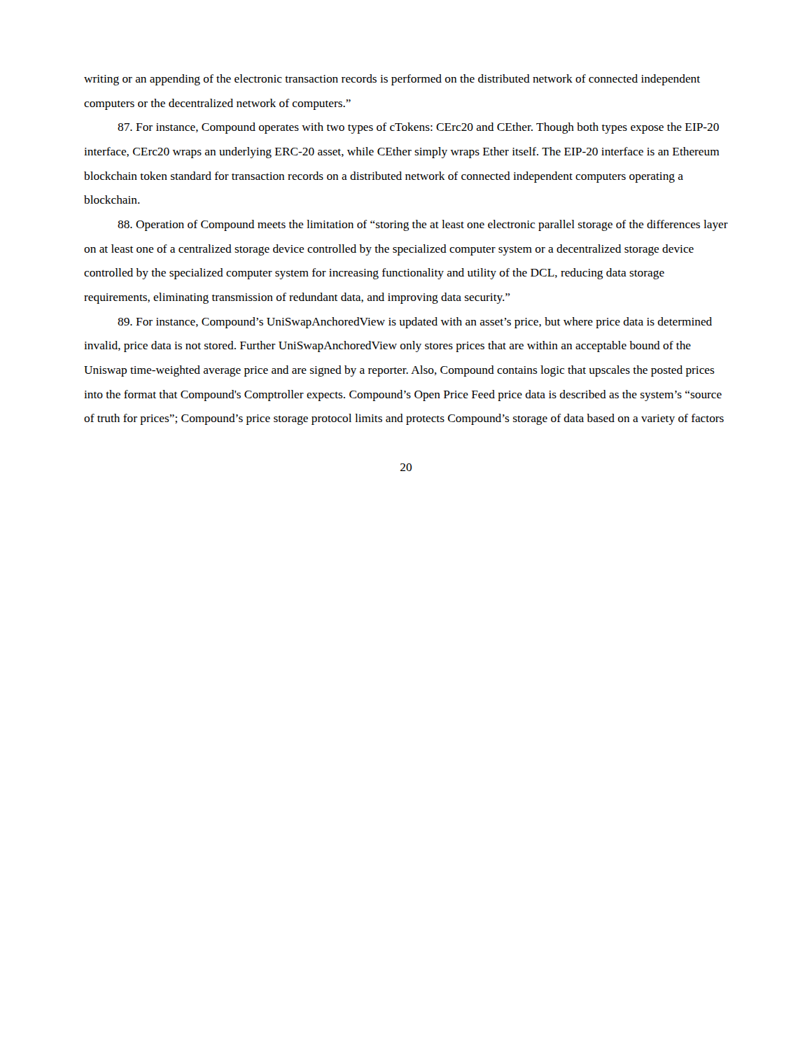writing or an appending of the electronic transaction records is performed on the distributed network of connected independent computers or the decentralized network of computers.”
87. For instance, Compound operates with two types of cTokens: CErc20 and CEther. Though both types expose the EIP-20 interface, CErc20 wraps an underlying ERC-20 asset, while CEther simply wraps Ether itself. The EIP-20 interface is an Ethereum blockchain token standard for transaction records on a distributed network of connected independent computers operating a blockchain.
88. Operation of Compound meets the limitation of “storing the at least one electronic parallel storage of the differences layer on at least one of a centralized storage device controlled by the specialized computer system or a decentralized storage device controlled by the specialized computer system for increasing functionality and utility of the DCL, reducing data storage requirements, eliminating transmission of redundant data, and improving data security.”
89. For instance, Compound’s UniSwapAnchoredView is updated with an asset’s price, but where price data is determined invalid, price data is not stored. Further UniSwapAnchoredView only stores prices that are within an acceptable bound of the Uniswap time-weighted average price and are signed by a reporter. Also, Compound contains logic that upscales the posted prices into the format that Compound's Comptroller expects. Compound’s Open Price Feed price data is described as the system’s “source of truth for prices”; Compound’s price storage protocol limits and protects Compound’s storage of data based on a variety of factors
20